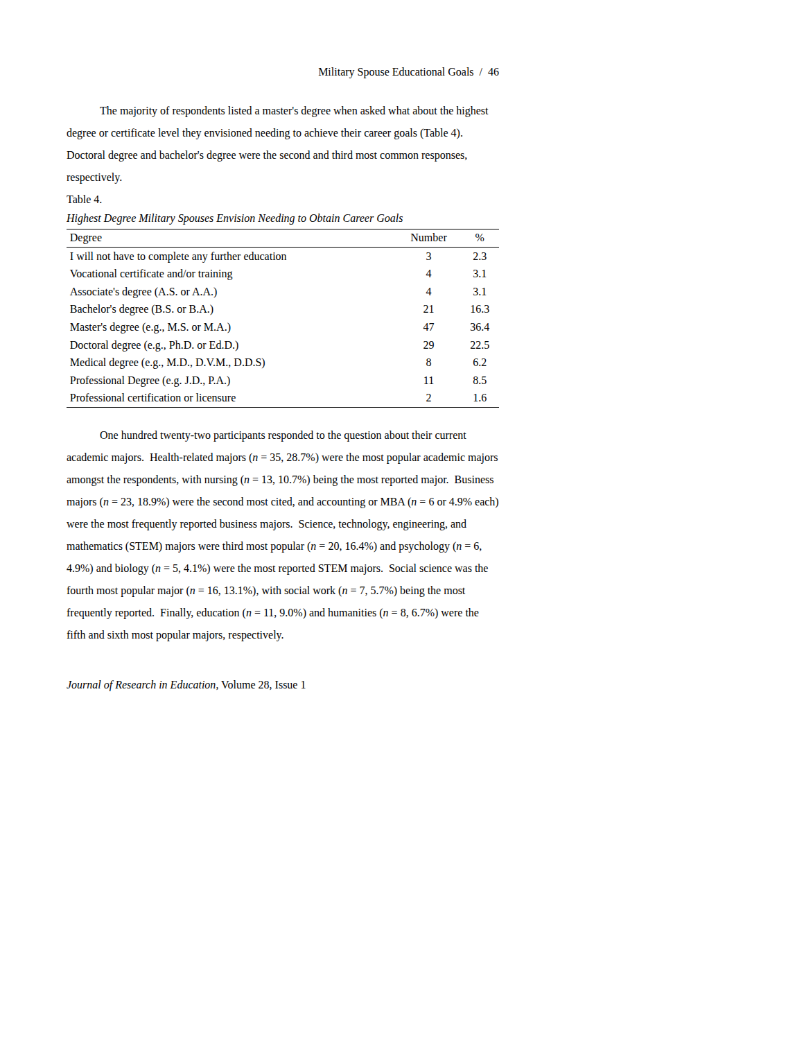Military Spouse Educational Goals / 46
The majority of respondents listed a master's degree when asked what about the highest degree or certificate level they envisioned needing to achieve their career goals (Table 4). Doctoral degree and bachelor's degree were the second and third most common responses, respectively.
Table 4.
Highest Degree Military Spouses Envision Needing to Obtain Career Goals
| Degree | Number | % |
| --- | --- | --- |
| I will not have to complete any further education | 3 | 2.3 |
| Vocational certificate and/or training | 4 | 3.1 |
| Associate's degree (A.S. or A.A.) | 4 | 3.1 |
| Bachelor's degree (B.S. or B.A.) | 21 | 16.3 |
| Master's degree (e.g., M.S. or M.A.) | 47 | 36.4 |
| Doctoral degree (e.g., Ph.D. or Ed.D.) | 29 | 22.5 |
| Medical degree (e.g., M.D., D.V.M., D.D.S) | 8 | 6.2 |
| Professional Degree (e.g. J.D., P.A.) | 11 | 8.5 |
| Professional certification or licensure | 2 | 1.6 |
One hundred twenty-two participants responded to the question about their current academic majors. Health-related majors (n = 35, 28.7%) were the most popular academic majors amongst the respondents, with nursing (n = 13, 10.7%) being the most reported major. Business majors (n = 23, 18.9%) were the second most cited, and accounting or MBA (n = 6 or 4.9% each) were the most frequently reported business majors. Science, technology, engineering, and mathematics (STEM) majors were third most popular (n = 20, 16.4%) and psychology (n = 6, 4.9%) and biology (n = 5, 4.1%) were the most reported STEM majors. Social science was the fourth most popular major (n = 16, 13.1%), with social work (n = 7, 5.7%) being the most frequently reported. Finally, education (n = 11, 9.0%) and humanities (n = 8, 6.7%) were the fifth and sixth most popular majors, respectively.
Journal of Research in Education, Volume 28, Issue 1